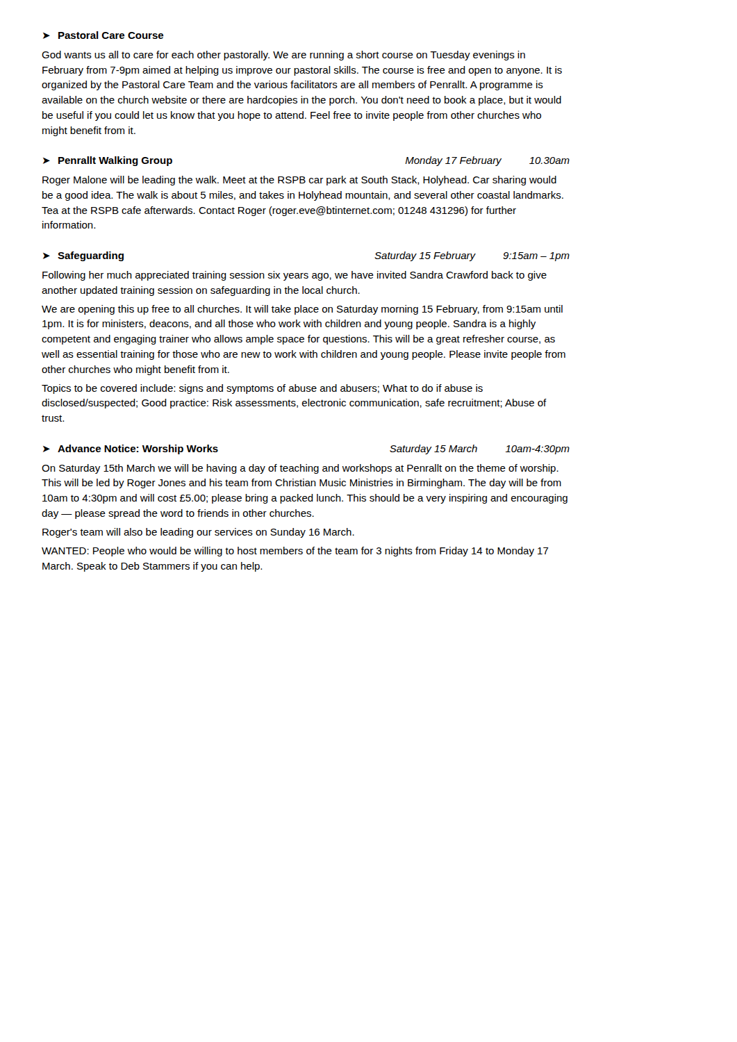Pastoral Care Course
God wants us all to care for each other pastorally. We are running a short course on Tuesday evenings in February from 7-9pm aimed at helping us improve our pastoral skills. The course is free and open to anyone. It is organized by the Pastoral Care Team and the various facilitators are all members of Penrallt. A programme is available on the church website or there are hardcopies in the porch. You don't need to book a place, but it would be useful if you could let us know that you hope to attend. Feel free to invite people from other churches who might benefit from it.
Penrallt Walking Group
Monday 17 February 10.30am
Roger Malone will be leading the walk. Meet at the RSPB car park at South Stack, Holyhead. Car sharing would be a good idea. The walk is about 5 miles, and takes in Holyhead mountain, and several other coastal landmarks. Tea at the RSPB cafe afterwards. Contact Roger (roger.eve@btinternet.com; 01248 431296) for further information.
Safeguarding
Saturday 15 February 9:15am – 1pm
Following her much appreciated training session six years ago, we have invited Sandra Crawford back to give another updated training session on safeguarding in the local church.
We are opening this up free to all churches. It will take place on Saturday morning 15 February, from 9:15am until 1pm. It is for ministers, deacons, and all those who work with children and young people. Sandra is a highly competent and engaging trainer who allows ample space for questions. This will be a great refresher course, as well as essential training for those who are new to work with children and young people. Please invite people from other churches who might benefit from it.
Topics to be covered include: signs and symptoms of abuse and abusers; What to do if abuse is disclosed/suspected; Good practice: Risk assessments, electronic communication, safe recruitment; Abuse of trust.
Advance Notice: Worship Works
Saturday 15 March 10am-4:30pm
On Saturday 15th March we will be having a day of teaching and workshops at Penrallt on the theme of worship. This will be led by Roger Jones and his team from Christian Music Ministries in Birmingham. The day will be from 10am to 4:30pm and will cost £5.00; please bring a packed lunch. This should be a very inspiring and encouraging day — please spread the word to friends in other churches.
Roger's team will also be leading our services on Sunday 16 March.
WANTED: People who would be willing to host members of the team for 3 nights from Friday 14 to Monday 17 March. Speak to Deb Stammers if you can help.